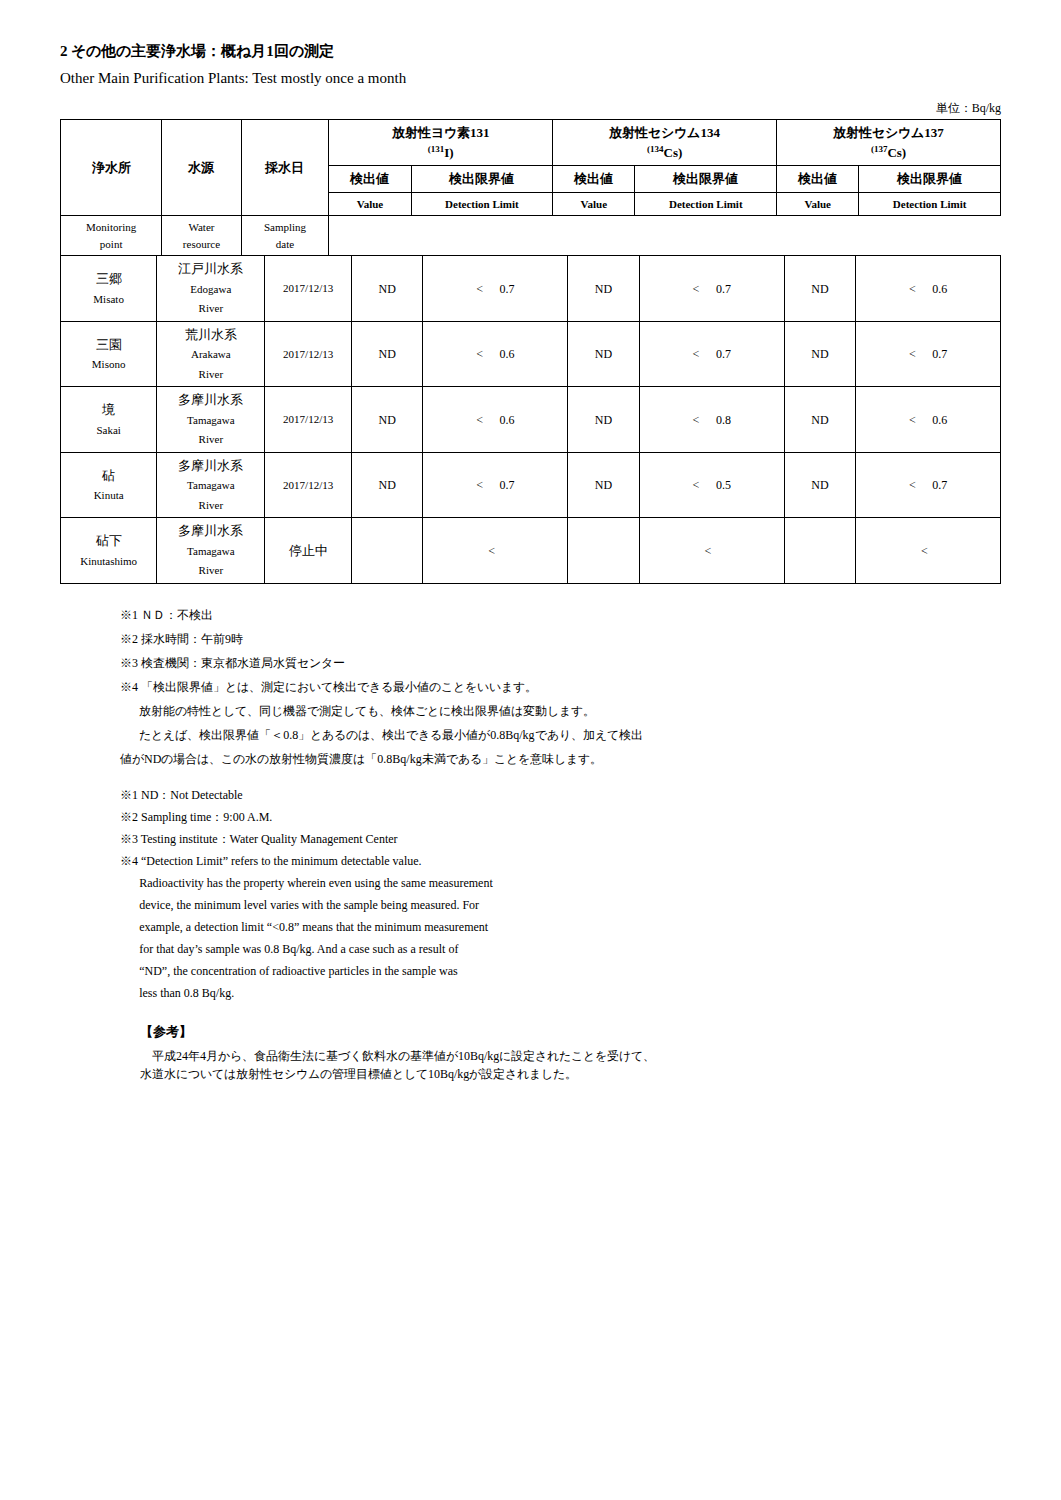2 その他の主要浄水場：概ね月1回の測定
Other Main Purification Plants: Test mostly once a month
単位：Bq/kg
| 浄水所 | 水源 | 採水日 | 放射性ヨウ素131 (131 I) | 放射性セシウム134 (134 Cs) | 放射性セシウム137 (137 Cs) |
| --- | --- | --- | --- | --- | --- |
| 検出値 | 検出限界値 | 検出値 | 検出限界値 | 検出値 | 検出限界値 |
| Value | Detection Limit | Value | Detection Limit | Value | Detection Limit |
| Monitoring point | Water resource | Sampling date | |
| 三郷 Misato | 江戸川水系 Edogawa River | 2017/12/13 | ND | < 0.7 | ND | < 0.7 | ND | < 0.6 |
| 三園 Misono | 荒川水系 Arakawa River | 2017/12/13 | ND | < 0.6 | ND | < 0.7 | ND | < 0.7 |
| 境 Sakai | 多摩川水系 Tamagawa River | 2017/12/13 | ND | < 0.6 | ND | < 0.8 | ND | < 0.6 |
| 砧 Kinuta | 多摩川水系 Tamagawa River | 2017/12/13 | ND | < 0.7 | ND | < 0.5 | ND | < 0.7 |
| 砧下 Kinutashimo | 多摩川水系 Tamagawa River | 停止中 | | < | | < | | < |
※1 ＮＤ：不検出
※2 採水時間：午前9時
※3 検査機関：東京都水道局水質センター
※4 「検出限界値」とは、測定において検出できる最小値のことをいいます。
放射能の特性として、同じ機器で測定しても、検体ごとに検出限界値は変動します。
たとえば、検出限界値「＜0.8」とあるのは、検出できる最小値が0.8Bq/kgであり、加えて検出
値がNDの場合は、この水の放射性物質濃度は「0.8Bq/kg未満である」ことを意味します。
※1 ND：Not Detectable
※2 Sampling time：9:00 A.M.
※3 Testing institute：Water Quality Management Center
※4 “Detection Limit” refers to the minimum detectable value.
Radioactivity has the property wherein even using the same measurement
device, the minimum level varies with the sample being measured. For
example, a detection limit “<0.8” means that the minimum measurement
for that day’s sample was 0.8 Bq/kg. And a case such as a result of
“ND”, the concentration of radioactive particles in the sample was
less than 0.8 Bq/kg.
【参考】
平成24年4月から、食品衛生法に基づく飲料水の基準値が10Bq/kgに設定されたことを受けて、
水道水については放射性セシウムの管理目標値として10Bq/kgが設定されました。